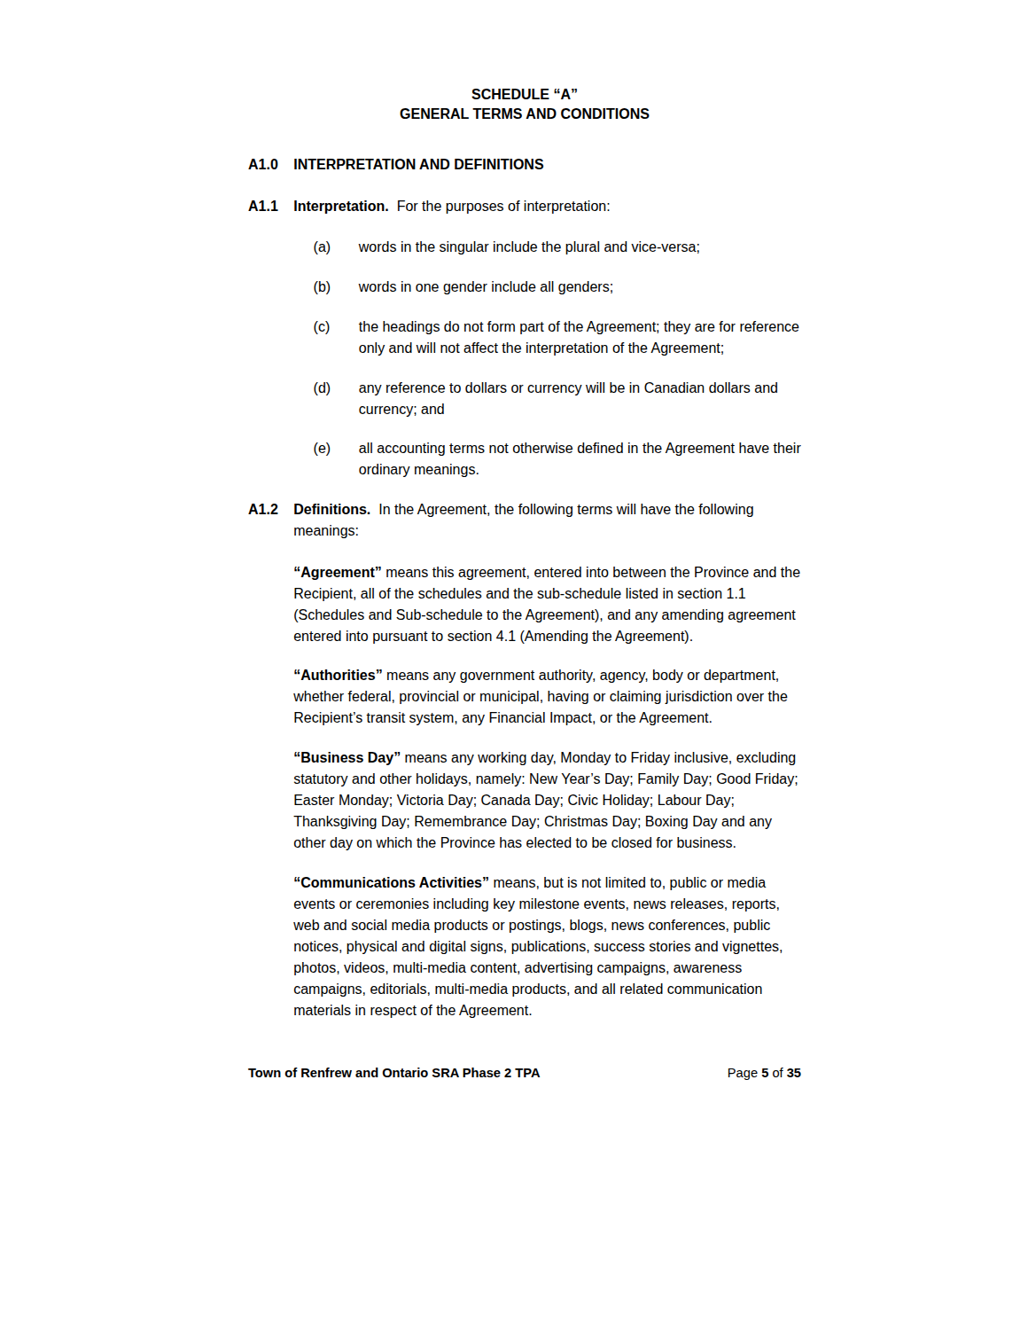SCHEDULE “A”
GENERAL TERMS AND CONDITIONS
A1.0
INTERPRETATION AND DEFINITIONS
A1.1
Interpretation. For the purposes of interpretation:
(a)
words in the singular include the plural and vice-versa;
(b)
words in one gender include all genders;
(c)
the headings do not form part of the Agreement; they are for reference only and will not affect the interpretation of the Agreement;
(d)
any reference to dollars or currency will be in Canadian dollars and currency; and
(e)
all accounting terms not otherwise defined in the Agreement have their ordinary meanings.
A1.2
Definitions. In the Agreement, the following terms will have the following meanings:
“Agreement” means this agreement, entered into between the Province and the Recipient, all of the schedules and the sub-schedule listed in section 1.1 (Schedules and Sub-schedule to the Agreement), and any amending agreement entered into pursuant to section 4.1 (Amending the Agreement).
“Authorities” means any government authority, agency, body or department, whether federal, provincial or municipal, having or claiming jurisdiction over the Recipient’s transit system, any Financial Impact, or the Agreement.
“Business Day” means any working day, Monday to Friday inclusive, excluding statutory and other holidays, namely: New Year’s Day; Family Day; Good Friday; Easter Monday; Victoria Day; Canada Day; Civic Holiday; Labour Day; Thanksgiving Day; Remembrance Day; Christmas Day; Boxing Day and any other day on which the Province has elected to be closed for business.
“Communications Activities” means, but is not limited to, public or media events or ceremonies including key milestone events, news releases, reports, web and social media products or postings, blogs, news conferences, public notices, physical and digital signs, publications, success stories and vignettes, photos, videos, multi-media content, advertising campaigns, awareness campaigns, editorials, multi-media products, and all related communication materials in respect of the Agreement.
Town of Renfrew and Ontario SRA Phase 2 TPA
Page 5 of 35